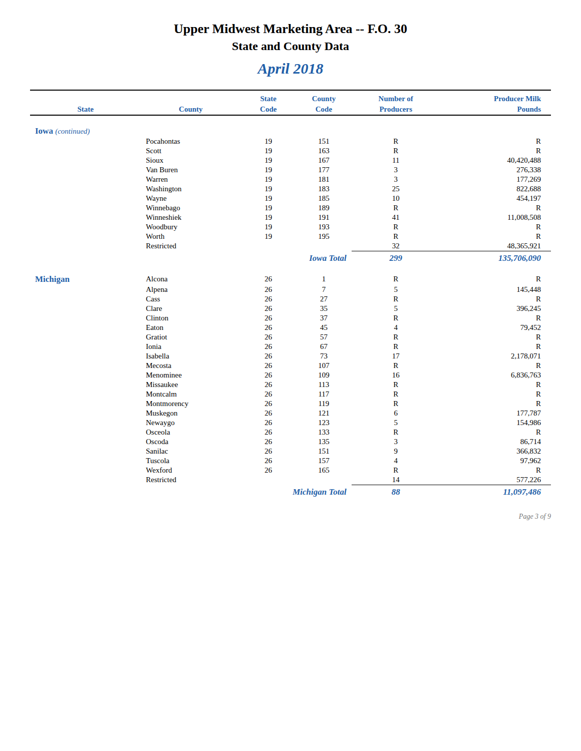Upper Midwest Marketing Area -- F.O. 30
State and County Data
April 2018
| | | State | County | Number of | Producer Milk |
| --- | --- | --- | --- | --- | --- |
| State | County | Code | Code | Producers | Pounds |
| Iowa (continued) | |
| | Pocahontas | 19 | 151 | R | R |
| | Scott | 19 | 163 | R | R |
| | Sioux | 19 | 167 | 11 | 40,420,488 |
| | Van Buren | 19 | 177 | 3 | 276,338 |
| | Warren | 19 | 181 | 3 | 177,269 |
| | Washington | 19 | 183 | 25 | 822,688 |
| | Wayne | 19 | 185 | 10 | 454,197 |
| | Winnebago | 19 | 189 | R | R |
| | Winneshiek | 19 | 191 | 41 | 11,008,508 |
| | Woodbury | 19 | 193 | R | R |
| | Worth | 19 | 195 | R | R |
| | Restricted | | | 32 | 48,365,921 |
| Iowa Total | 299 | 135,706,090 |
| Michigan | Alcona | 26 | 1 | R | R |
| | Alpena | 26 | 7 | 5 | 145,448 |
| | Cass | 26 | 27 | R | R |
| | Clare | 26 | 35 | 5 | 396,245 |
| | Clinton | 26 | 37 | R | R |
| | Eaton | 26 | 45 | 4 | 79,452 |
| | Gratiot | 26 | 57 | R | R |
| | Ionia | 26 | 67 | R | R |
| | Isabella | 26 | 73 | 17 | 2,178,071 |
| | Mecosta | 26 | 107 | R | R |
| | Menominee | 26 | 109 | 16 | 6,836,763 |
| | Missaukee | 26 | 113 | R | R |
| | Montcalm | 26 | 117 | R | R |
| | Montmorency | 26 | 119 | R | R |
| | Muskegon | 26 | 121 | 6 | 177,787 |
| | Newaygo | 26 | 123 | 5 | 154,986 |
| | Osceola | 26 | 133 | R | R |
| | Oscoda | 26 | 135 | 3 | 86,714 |
| | Sanilac | 26 | 151 | 9 | 366,832 |
| | Tuscola | 26 | 157 | 4 | 97,962 |
| | Wexford | 26 | 165 | R | R |
| | Restricted | | | 14 | 577,226 |
| Michigan Total | 88 | 11,097,486 |
Page 3 of 9